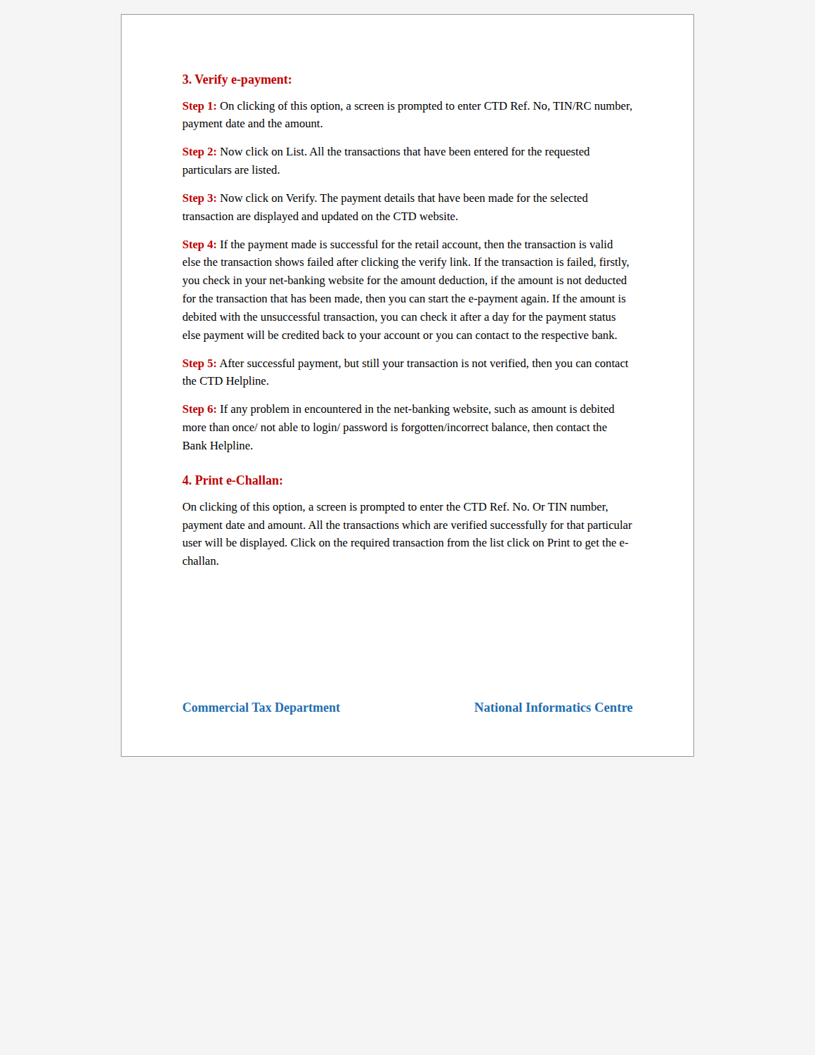3. Verify e-payment:
Step 1: On clicking of this option, a screen is prompted to enter CTD Ref. No, TIN/RC number, payment date and the amount.
Step 2: Now click on List. All the transactions that have been entered for the requested particulars are listed.
Step 3: Now click on Verify. The payment details that have been made for the selected transaction are displayed and updated on the CTD website.
Step 4: If the payment made is successful for the retail account, then the transaction is valid else the transaction shows failed after clicking the verify link. If the transaction is failed, firstly, you check in your net-banking website for the amount deduction, if the amount is not deducted for the transaction that has been made, then you can start the e-payment again. If the amount is debited with the unsuccessful transaction, you can check it after a day for the payment status else payment will be credited back to your account or you can contact to the respective bank.
Step 5: After successful payment, but still your transaction is not verified, then you can contact the CTD Helpline.
Step 6: If any problem in encountered in the net-banking website, such as amount is debited more than once/ not able to login/ password is forgotten/incorrect balance, then contact the Bank Helpline.
4. Print e-Challan:
On clicking of this option, a screen is prompted to enter the CTD Ref. No. Or TIN number, payment date and amount. All the transactions which are verified successfully for that particular user will be displayed. Click on the required transaction from the list click on Print to get the e-challan.
Commercial Tax Department
National Informatics Centre